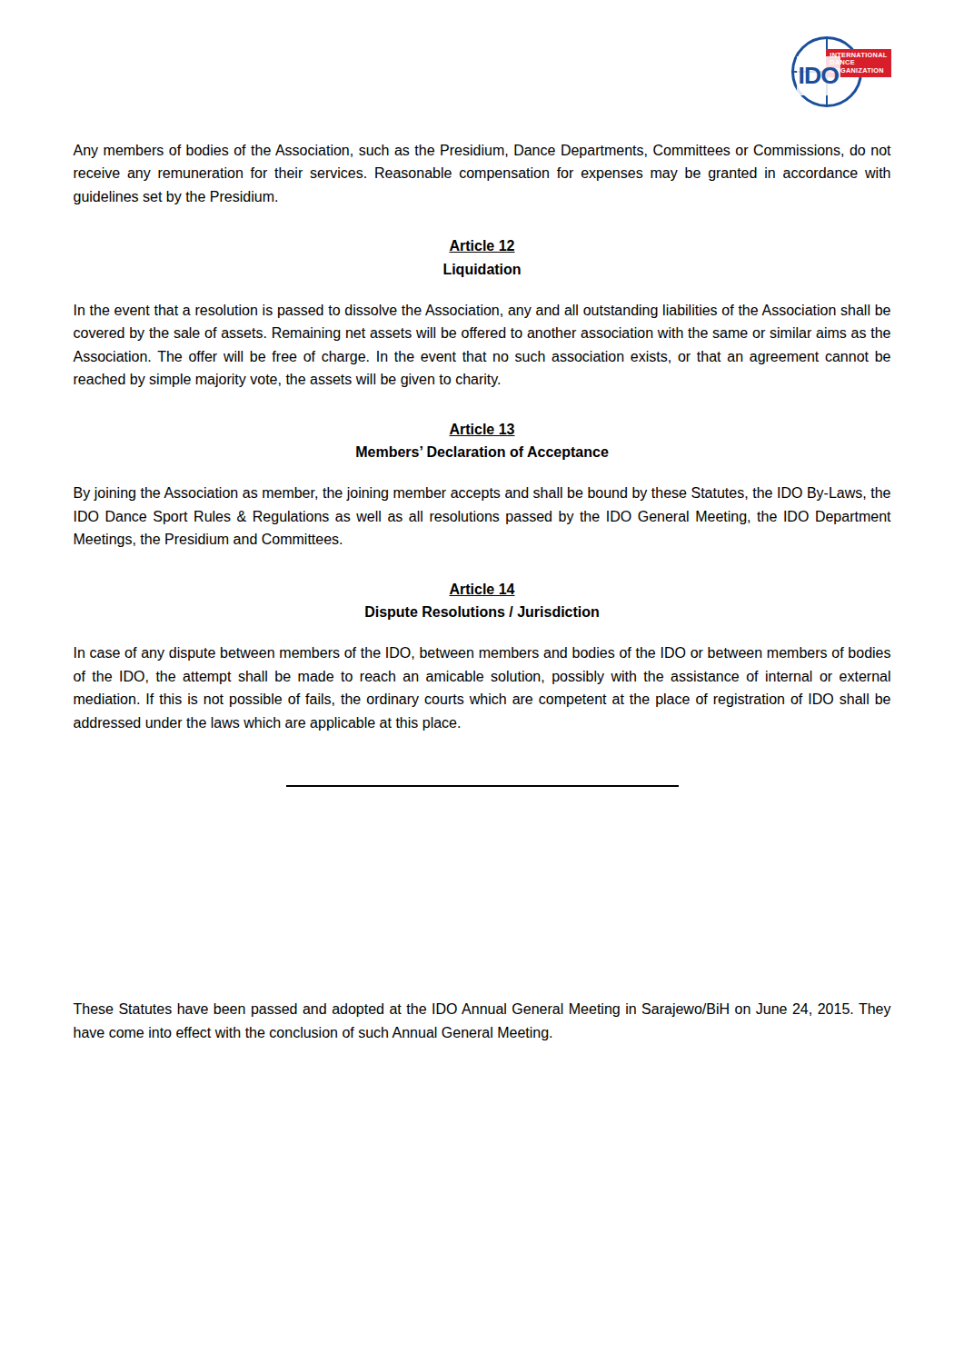IDO
INTERNATIONAL
DANCE
ORGANIZATION
Any members of bodies of the Association, such as the Presidium, Dance Departments, Committees or Commissions, do not receive any remuneration for their services. Reasonable compensation for expenses may be granted in accordance with guidelines set by the Presidium.
Article 12
Liquidation
In the event that a resolution is passed to dissolve the Association, any and all outstanding liabilities of the Association shall be covered by the sale of assets. Remaining net assets will be offered to another association with the same or similar aims as the Association. The offer will be free of charge. In the event that no such association exists, or that an agreement cannot be reached by simple majority vote, the assets will be given to charity.
Article 13
Members’ Declaration of Acceptance
By joining the Association as member, the joining member accepts and shall be bound by these Statutes, the IDO By-Laws, the IDO Dance Sport Rules & Regulations as well as all resolutions passed by the IDO General Meeting, the IDO Department Meetings, the Presidium and Committees.
Article 14
Dispute Resolutions / Jurisdiction
In case of any dispute between members of the IDO, between members and bodies of the IDO or between members of bodies of the IDO, the attempt shall be made to reach an amicable solution, possibly with the assistance of internal or external mediation. If this is not possible of fails, the ordinary courts which are competent at the place of registration of IDO shall be addressed under the laws which are applicable at this place.
These Statutes have been passed and adopted at the IDO Annual General Meeting in Sarajewo/BiH on June 24, 2015. They have come into effect with the conclusion of such Annual General Meeting.